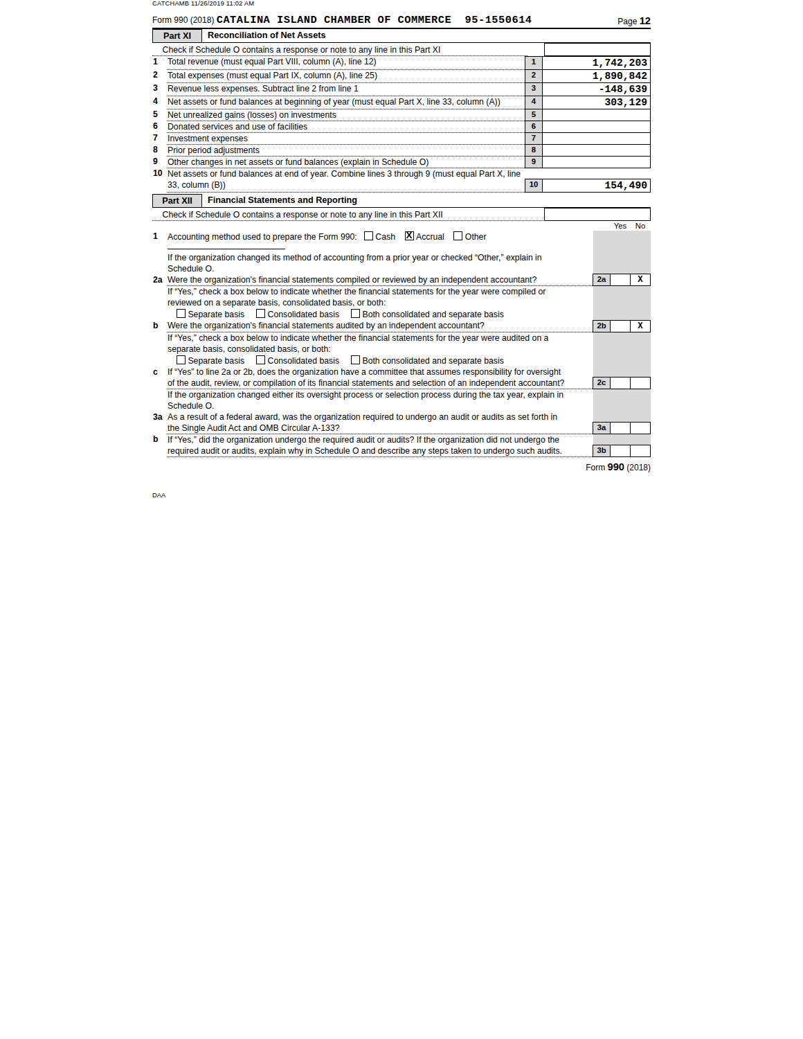CATCHAMB 11/26/2019 11:02 AM
Form 990 (2018) CATALINA ISLAND CHAMBER OF COMMERCE 95-1550614
Page 12
Part XI
Reconciliation of Net Assets
| Check if Schedule O contains a response or note to any line in this Part XI | | |
| 1 | Total revenue (must equal Part VIII, column (A), line 12) | 1 | 1,742,203 |
| 2 | Total expenses (must equal Part IX, column (A), line 25) | 2 | 1,890,842 |
| 3 | Revenue less expenses. Subtract line 2 from line 1 | 3 | -148,639 |
| 4 | Net assets or fund balances at beginning of year (must equal Part X, line 33, column (A)) | 4 | 303,129 |
| 5 | Net unrealized gains (losses) on investments | 5 | |
| 6 | Donated services and use of facilities | 6 | |
| 7 | Investment expenses | 7 | |
| 8 | Prior period adjustments | 8 | |
| 9 | Other changes in net assets or fund balances (explain in Schedule O) | 9 | |
| 10 | Net assets or fund balances at end of year. Combine lines 3 through 9 (must equal Part X, line | | |
| | 33, column (B)) | 10 | 154,490 |
Part XII
Financial Statements and Reporting
| Check if Schedule O contains a response or note to any line in this Part XII | |
| | | | Yes | No |
| 1 | Accounting method used to prepare the Form 990: Cash Accrual Other | | | |
| | If the organization changed its method of accounting from a prior year or checked “Other,” explain in | | | |
| | Schedule O. | | | |
| 2a | Were the organization's financial statements compiled or reviewed by an independent accountant? | 2a | | X |
| | If “Yes,” check a box below to indicate whether the financial statements for the year were compiled or | | | |
| | reviewed on a separate basis, consolidated basis, or both: | | | |
| | Separate basis Consolidated basis Both consolidated and separate basis | | | |
| b | Were the organization's financial statements audited by an independent accountant? | 2b | | X |
| | If “Yes,” check a box below to indicate whether the financial statements for the year were audited on a | | | |
| | separate basis, consolidated basis, or both: | | | |
| | Separate basis Consolidated basis Both consolidated and separate basis | | | |
| c | If “Yes” to line 2a or 2b, does the organization have a committee that assumes responsibility for oversight | | | |
| | of the audit, review, or compilation of its financial statements and selection of an independent accountant? | 2c | | |
| | If the organization changed either its oversight process or selection process during the tax year, explain in | | | |
| | Schedule O. | | | |
| 3a | As a result of a federal award, was the organization required to undergo an audit or audits as set forth in | | | |
| | the Single Audit Act and OMB Circular A-133? | 3a | | |
| b | If “Yes,” did the organization undergo the required audit or audits? If the organization did not undergo the | | | |
| | required audit or audits, explain why in Schedule O and describe any steps taken to undergo such audits. | 3b | | |
Form 990 (2018)
DAA